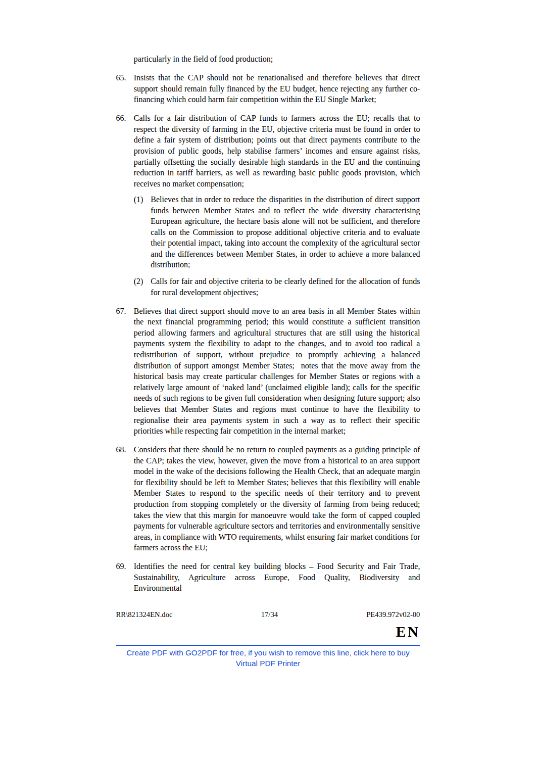particularly in the field of food production;
65. Insists that the CAP should not be renationalised and therefore believes that direct support should remain fully financed by the EU budget, hence rejecting any further co-financing which could harm fair competition within the EU Single Market;
66. Calls for a fair distribution of CAP funds to farmers across the EU; recalls that to respect the diversity of farming in the EU, objective criteria must be found in order to define a fair system of distribution; points out that direct payments contribute to the provision of public goods, help stabilise farmers’ incomes and ensure against risks, partially offsetting the socially desirable high standards in the EU and the continuing reduction in tariff barriers, as well as rewarding basic public goods provision, which receives no market compensation;
(1) Believes that in order to reduce the disparities in the distribution of direct support funds between Member States and to reflect the wide diversity characterising European agriculture, the hectare basis alone will not be sufficient, and therefore calls on the Commission to propose additional objective criteria and to evaluate their potential impact, taking into account the complexity of the agricultural sector and the differences between Member States, in order to achieve a more balanced distribution;
(2) Calls for fair and objective criteria to be clearly defined for the allocation of funds for rural development objectives;
67. Believes that direct support should move to an area basis in all Member States within the next financial programming period; this would constitute a sufficient transition period allowing farmers and agricultural structures that are still using the historical payments system the flexibility to adapt to the changes, and to avoid too radical a redistribution of support, without prejudice to promptly achieving a balanced distribution of support amongst Member States; notes that the move away from the historical basis may create particular challenges for Member States or regions with a relatively large amount of ‘naked land’ (unclaimed eligible land); calls for the specific needs of such regions to be given full consideration when designing future support; also believes that Member States and regions must continue to have the flexibility to regionalise their area payments system in such a way as to reflect their specific priorities while respecting fair competition in the internal market;
68. Considers that there should be no return to coupled payments as a guiding principle of the CAP; takes the view, however, given the move from a historical to an area support model in the wake of the decisions following the Health Check, that an adequate margin for flexibility should be left to Member States; believes that this flexibility will enable Member States to respond to the specific needs of their territory and to prevent production from stopping completely or the diversity of farming from being reduced; takes the view that this margin for manoeuvre would take the form of capped coupled payments for vulnerable agriculture sectors and territories and environmentally sensitive areas, in compliance with WTO requirements, whilst ensuring fair market conditions for farmers across the EU;
69. Identifies the need for central key building blocks – Food Security and Fair Trade, Sustainability, Agriculture across Europe, Food Quality, Biodiversity and Environmental
RR\821324EN.doc
17/34
PE439.972v02-00
EN
Create PDF with GO2PDF for free, if you wish to remove this line, click here to buy Virtual PDF Printer